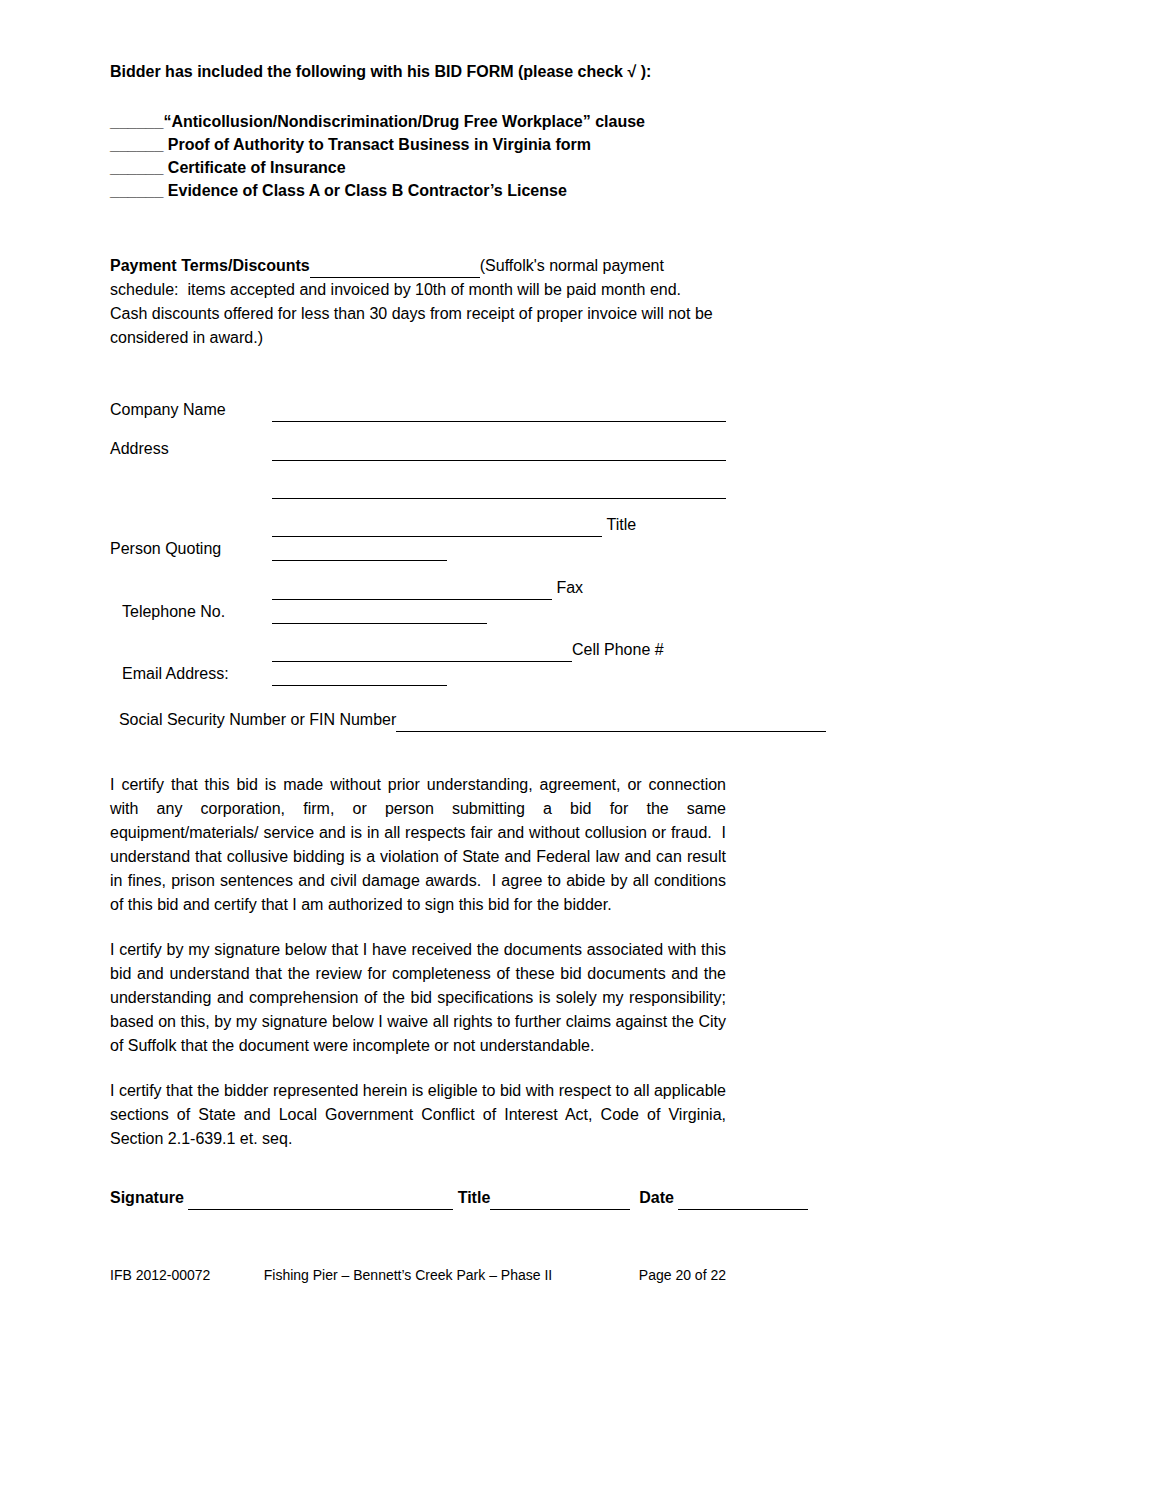Bidder has included the following with his BID FORM (please check √ ):
______“Anticollusion/Nondiscrimination/Drug Free Workplace” clause
______ Proof of Authority to Transact Business in Virginia form
______ Certificate of Insurance
______ Evidence of Class A or Class B Contractor’s License
Payment Terms/Discounts (Suffolk's normal payment schedule: items accepted and invoiced by 10th of month will be paid month end. Cash discounts offered for less than 30 days from receipt of proper invoice will not be considered in award.)
| Company Name | |
| Address | |
| Person Quoting | Title |
| Telephone No. | Fax |
| Email Address: | Cell Phone # |
Social Security Number or FIN Number
I certify that this bid is made without prior understanding, agreement, or connection with any corporation, firm, or person submitting a bid for the same equipment/materials/ service and is in all respects fair and without collusion or fraud. I understand that collusive bidding is a violation of State and Federal law and can result in fines, prison sentences and civil damage awards. I agree to abide by all conditions of this bid and certify that I am authorized to sign this bid for the bidder.
I certify by my signature below that I have received the documents associated with this bid and understand that the review for completeness of these bid documents and the understanding and comprehension of the bid specifications is solely my responsibility; based on this, by my signature below I waive all rights to further claims against the City of Suffolk that the document were incomplete or not understandable.
I certify that the bidder represented herein is eligible to bid with respect to all applicable sections of State and Local Government Conflict of Interest Act, Code of Virginia, Section 2.1-639.1 et. seq.
Signature Title Date
IFB 2012-00072
Fishing Pier – Bennett’s Creek Park – Phase II
Page 20 of 22